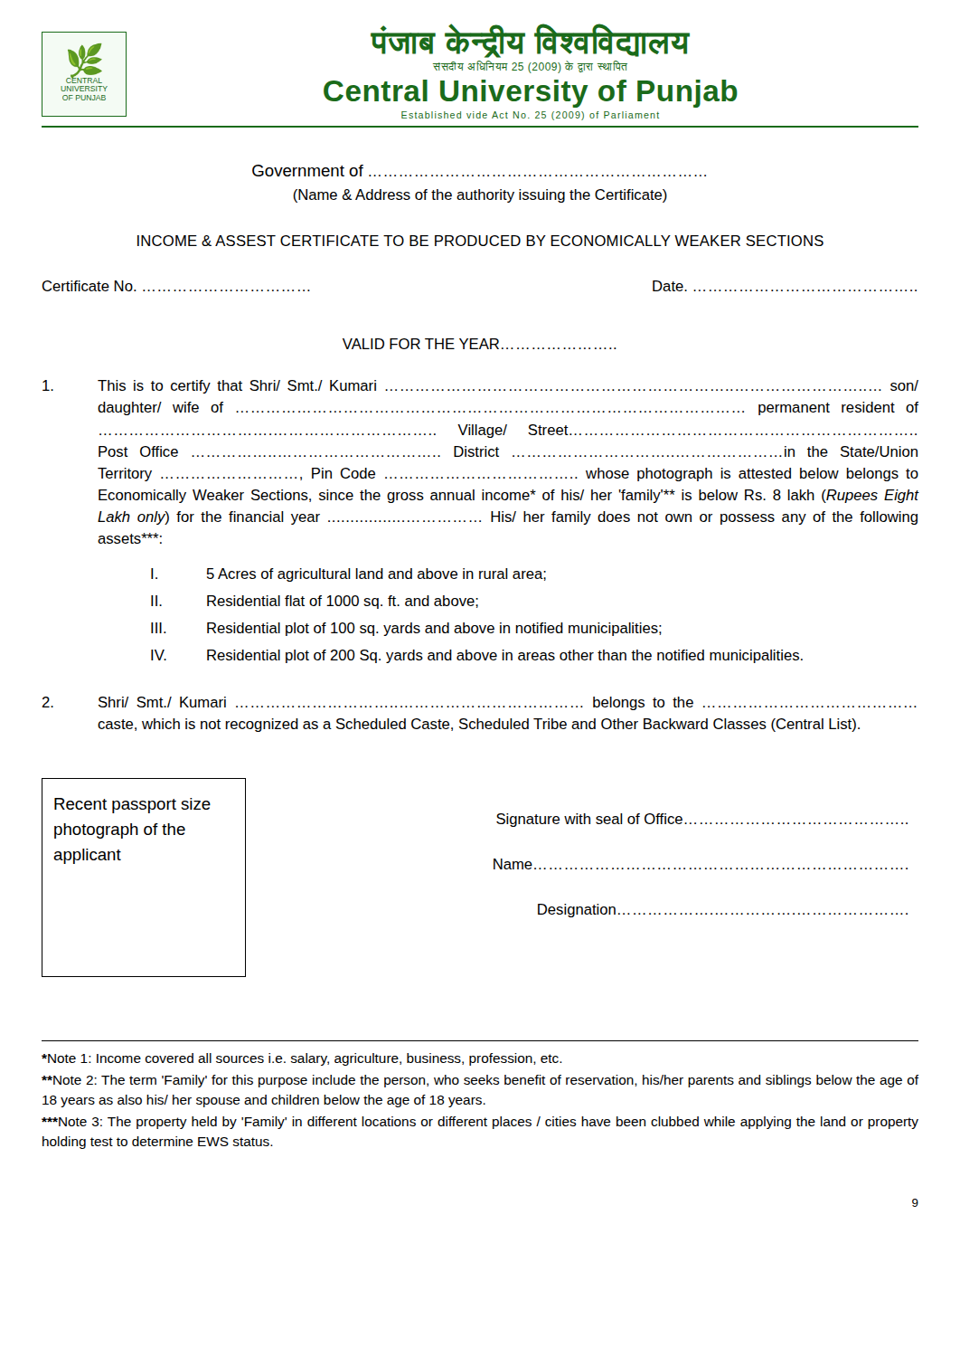🌿 CENTRAL
UNIVERSITY
OF PUNJAB
पंजाब केन्द्रीय विश्वविद्यालय
संसदीय अधिनियम 25 (2009) के द्वारा स्थापित
Central University of Punjab
Established vide Act No. 25 (2009) of Parliament
Government of …………………………………………………………
(Name & Address of the authority issuing the Certificate)
INCOME & ASSEST CERTIFICATE TO BE PRODUCED BY ECONOMICALLY WEAKER SECTIONS
Certificate No. …………………………… Date. ……………………………………..
VALID FOR THE YEAR…………………..
This is to certify that Shri/ Smt./ Kumari …………………………………………………………..……………………..… son/ daughter/ wife of ……………………………………………………………………………………… permanent resident of …………………………….………………………….. Village/ Street………………………………………………………….. Post Office ……………..………………………….. District …………………………..…………………in the State/Union Territory ………………………, Pin Code ……………………………….. whose photograph is attested below belongs to Economically Weaker Sections, since the gross annual income* of his/ her 'family'** is below Rs. 8 lakh (Rupees Eight Lakh only) for the financial year .................…………… His/ her family does not own or possess any of the following assets***:
5 Acres of agricultural land and above in rural area;
Residential flat of 1000 sq. ft. and above;
Residential plot of 100 sq. yards and above in notified municipalities;
Residential plot of 200 Sq. yards and above in areas other than the notified municipalities.
Shri/ Smt./ Kumari …………………………..……………………………… belongs to the …………………………………… caste, which is not recognized as a Scheduled Caste, Scheduled Tribe and Other Backward Classes (Central List).
Recent passport size photograph of the applicant
Signature with seal of Office……………………………………..
Name……………………………………………………………….
Designation……………….…………….………………….
*Note 1: Income covered all sources i.e. salary, agriculture, business, profession, etc.
**Note 2: The term 'Family' for this purpose include the person, who seeks benefit of reservation, his/her parents and siblings below the age of 18 years as also his/ her spouse and children below the age of 18 years.
***Note 3: The property held by 'Family' in different locations or different places / cities have been clubbed while applying the land or property holding test to determine EWS status.
9